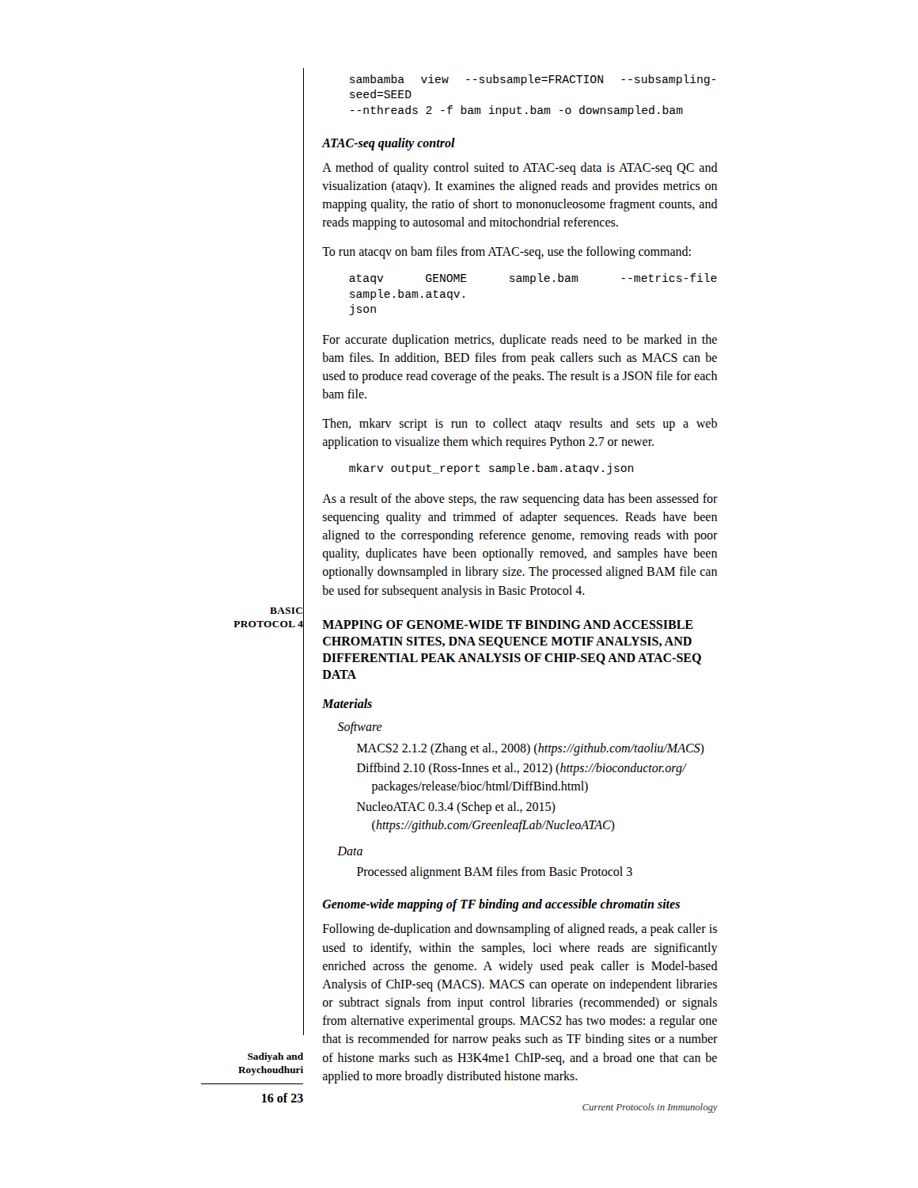BASIC
PROTOCOL 4
sambamba view --subsample=FRACTION --subsampling-seed=SEED
--nthreads 2 -f bam input.bam -o downsampled.bam
ATAC-seq quality control
A method of quality control suited to ATAC-seq data is ATAC-seq QC and visualization (ataqv). It examines the aligned reads and provides metrics on mapping quality, the ratio of short to mononucleosome fragment counts, and reads mapping to autosomal and mitochondrial references.
To run atacqv on bam files from ATAC-seq, use the following command:
ataqv GENOME sample.bam --metrics-file sample.bam.ataqv.
json
For accurate duplication metrics, duplicate reads need to be marked in the bam files. In addition, BED files from peak callers such as MACS can be used to produce read coverage of the peaks. The result is a JSON file for each bam file.
Then, mkarv script is run to collect ataqv results and sets up a web application to visualize them which requires Python 2.7 or newer.
mkarv output_report sample.bam.ataqv.json
As a result of the above steps, the raw sequencing data has been assessed for sequencing quality and trimmed of adapter sequences. Reads have been aligned to the corresponding reference genome, removing reads with poor quality, duplicates have been optionally removed, and samples have been optionally downsampled in library size. The processed aligned BAM file can be used for subsequent analysis in Basic Protocol 4.
Mapping of Genome-wide TF Binding and Accessible Chromatin Sites, DNA Sequence Motif Analysis, and Differential Peak Analysis of ChIP-seq and ATAC-seq Data
Materials
Software
MACS2 2.1.2 (Zhang et al., 2008) (https://github.com/taoliu/MACS)
Diffbind 2.10 (Ross-Innes et al., 2012) (https://bioconductor.org/ packages/release/bioc/html/DiffBind.html)
NucleoATAC 0.3.4 (Schep et al., 2015) (https://github.com/GreenleafLab/NucleoATAC)
Data
Processed alignment BAM files from Basic Protocol 3
Genome-wide mapping of TF binding and accessible chromatin sites
Following de-duplication and downsampling of aligned reads, a peak caller is used to identify, within the samples, loci where reads are significantly enriched across the genome. A widely used peak caller is Model-based Analysis of ChIP-seq (MACS). MACS can operate on independent libraries or subtract signals from input control libraries (recommended) or signals from alternative experimental groups. MACS2 has two modes: a regular one that is recommended for narrow peaks such as TF binding sites or a number of histone marks such as H3K4me1 ChIP-seq, and a broad one that can be applied to more broadly distributed histone marks.
Sadiyah and
Roychoudhuri
16 of 23
Current Protocols in Immunology